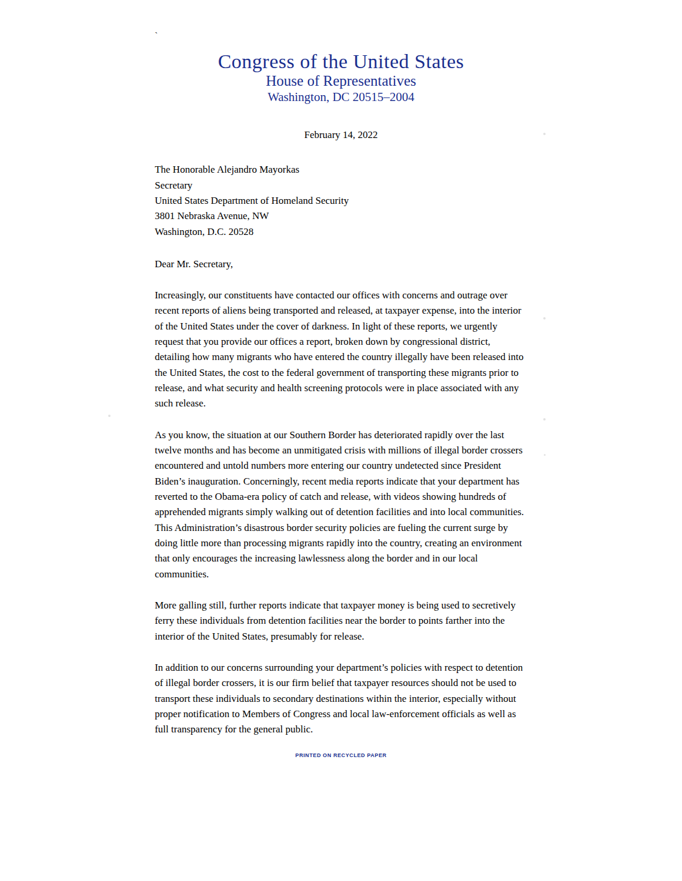`
Congress of the United States
House of Representatives
Washington, DC 20515–2004
February 14, 2022
The Honorable Alejandro Mayorkas
Secretary
United States Department of Homeland Security
3801 Nebraska Avenue, NW
Washington, D.C. 20528
Dear Mr. Secretary,
Increasingly, our constituents have contacted our offices with concerns and outrage over recent reports of aliens being transported and released, at taxpayer expense, into the interior of the United States under the cover of darkness. In light of these reports, we urgently request that you provide our offices a report, broken down by congressional district, detailing how many migrants who have entered the country illegally have been released into the United States, the cost to the federal government of transporting these migrants prior to release, and what security and health screening protocols were in place associated with any such release.
As you know, the situation at our Southern Border has deteriorated rapidly over the last twelve months and has become an unmitigated crisis with millions of illegal border crossers encountered and untold numbers more entering our country undetected since President Biden’s inauguration. Concerningly, recent media reports indicate that your department has reverted to the Obama-era policy of catch and release, with videos showing hundreds of apprehended migrants simply walking out of detention facilities and into local communities. This Administration’s disastrous border security policies are fueling the current surge by doing little more than processing migrants rapidly into the country, creating an environment that only encourages the increasing lawlessness along the border and in our local communities.
More galling still, further reports indicate that taxpayer money is being used to secretively ferry these individuals from detention facilities near the border to points farther into the interior of the United States, presumably for release.
In addition to our concerns surrounding your department’s policies with respect to detention of illegal border crossers, it is our firm belief that taxpayer resources should not be used to transport these individuals to secondary destinations within the interior, especially without proper notification to Members of Congress and local law-enforcement officials as well as full transparency for the general public.
PRINTED ON RECYCLED PAPER